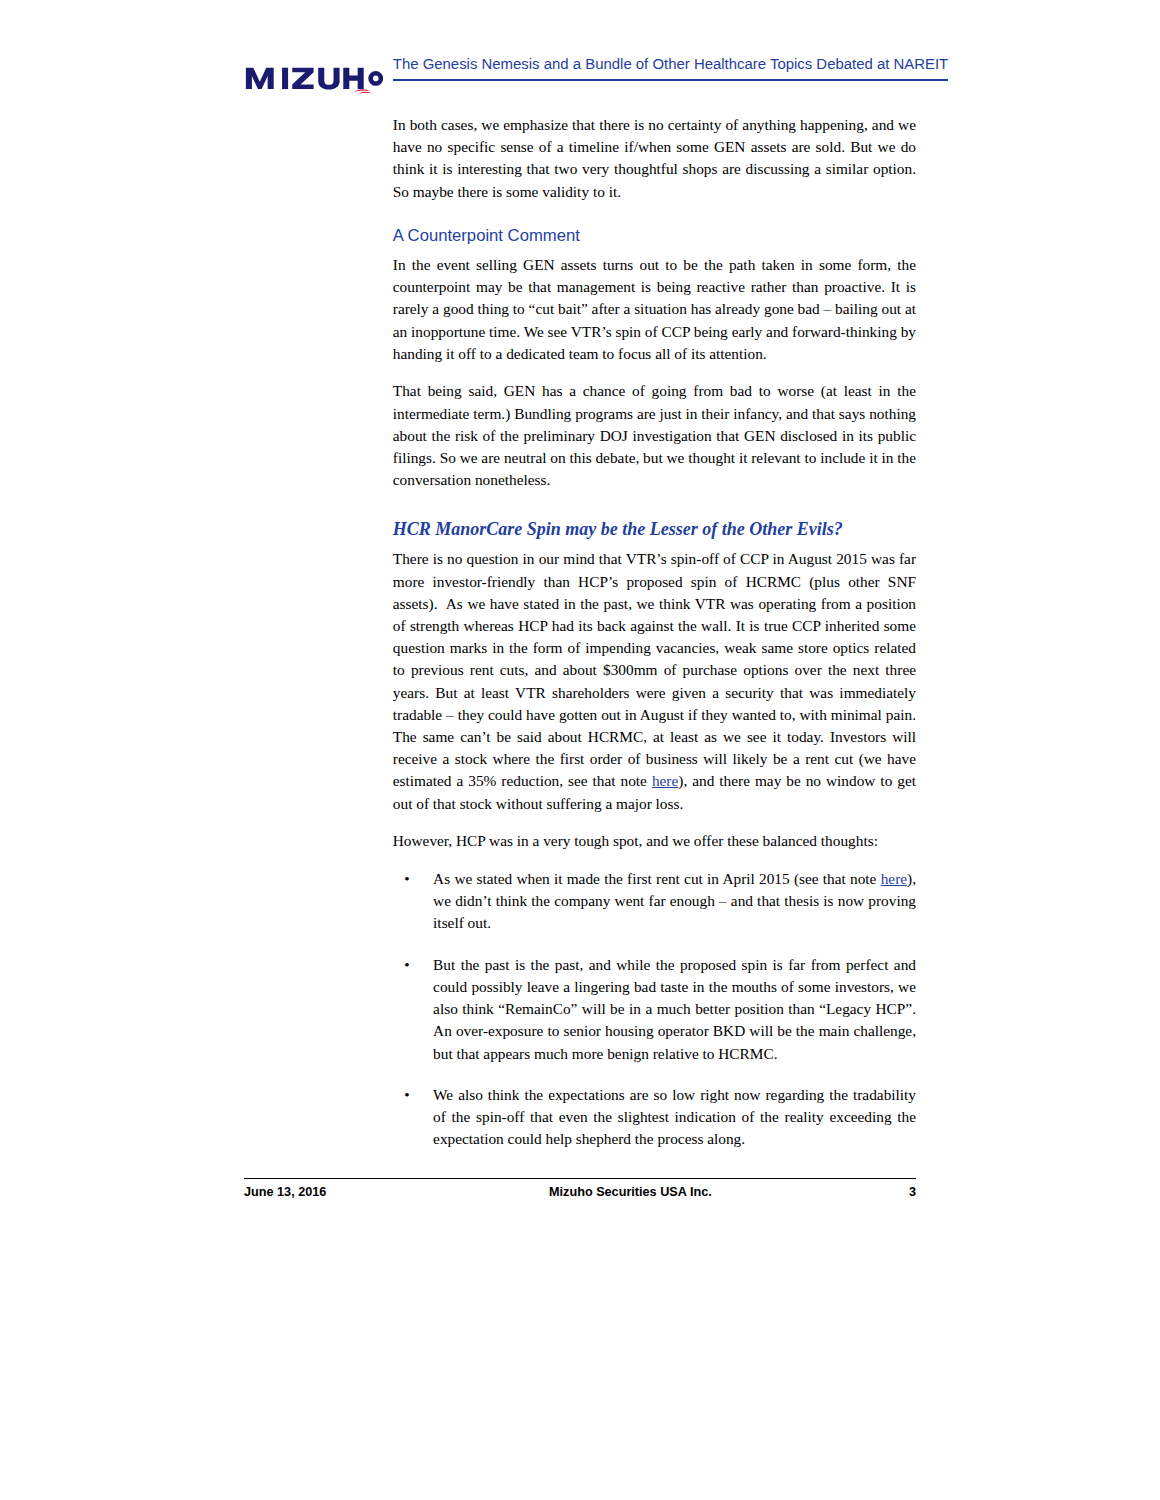The Genesis Nemesis and a Bundle of Other Healthcare Topics Debated at NAREIT
In both cases, we emphasize that there is no certainty of anything happening, and we have no specific sense of a timeline if/when some GEN assets are sold. But we do think it is interesting that two very thoughtful shops are discussing a similar option. So maybe there is some validity to it.
A Counterpoint Comment
In the event selling GEN assets turns out to be the path taken in some form, the counterpoint may be that management is being reactive rather than proactive. It is rarely a good thing to “cut bait” after a situation has already gone bad – bailing out at an inopportune time. We see VTR’s spin of CCP being early and forward-thinking by handing it off to a dedicated team to focus all of its attention.
That being said, GEN has a chance of going from bad to worse (at least in the intermediate term.) Bundling programs are just in their infancy, and that says nothing about the risk of the preliminary DOJ investigation that GEN disclosed in its public filings. So we are neutral on this debate, but we thought it relevant to include it in the conversation nonetheless.
HCR ManorCare Spin may be the Lesser of the Other Evils?
There is no question in our mind that VTR’s spin-off of CCP in August 2015 was far more investor-friendly than HCP’s proposed spin of HCRMC (plus other SNF assets). As we have stated in the past, we think VTR was operating from a position of strength whereas HCP had its back against the wall. It is true CCP inherited some question marks in the form of impending vacancies, weak same store optics related to previous rent cuts, and about $300mm of purchase options over the next three years. But at least VTR shareholders were given a security that was immediately tradable – they could have gotten out in August if they wanted to, with minimal pain. The same can’t be said about HCRMC, at least as we see it today. Investors will receive a stock where the first order of business will likely be a rent cut (we have estimated a 35% reduction, see that note here), and there may be no window to get out of that stock without suffering a major loss.
However, HCP was in a very tough spot, and we offer these balanced thoughts:
As we stated when it made the first rent cut in April 2015 (see that note here), we didn’t think the company went far enough – and that thesis is now proving itself out.
But the past is the past, and while the proposed spin is far from perfect and could possibly leave a lingering bad taste in the mouths of some investors, we also think “RemainCo” will be in a much better position than “Legacy HCP”. An over-exposure to senior housing operator BKD will be the main challenge, but that appears much more benign relative to HCRMC.
We also think the expectations are so low right now regarding the tradability of the spin-off that even the slightest indication of the reality exceeding the expectation could help shepherd the process along.
June 13, 2016
Mizuho Securities USA Inc.
3